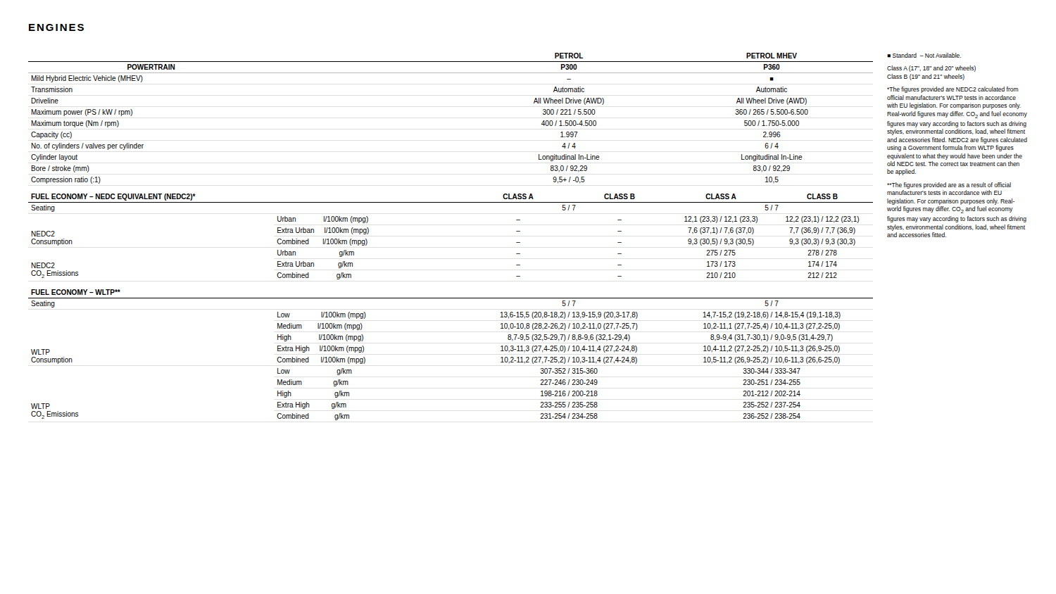ENGINES
| | | PETROL | PETROL MHEV |
| --- | --- | --- | --- |
| POWERTRAIN | | P300 | P360 |
| Mild Hybrid Electric Vehicle (MHEV) | | – | ■ |
| Transmission | | Automatic | Automatic |
| Driveline | | All Wheel Drive (AWD) | All Wheel Drive (AWD) |
| Maximum power (PS / kW / rpm) | | 300 / 221 / 5.500 | 360 / 265 / 5.500-6.500 |
| Maximum torque (Nm / rpm) | | 400 / 1.500-4.500 | 500 / 1.750-5.000 |
| Capacity (cc) | | 1.997 | 2.996 |
| No. of cylinders / valves per cylinder | | 4 / 4 | 6 / 4 |
| Cylinder layout | | Longitudinal In-Line | Longitudinal In-Line |
| Bore / stroke (mm) | | 83,0 / 92,29 | 83,0 / 92,29 |
| Compression ratio (:1) | | 9,5+ / -0,5 | 10,5 |
| FUEL ECONOMY – NEDC EQUIVALENT (NEDC2)* | CLASS A | CLASS B | CLASS A | CLASS B |
| Seating | | 5 / 7 | 5 / 7 |
| NEDC2 Consumption | Urban l/100km (mpg) | – | – | 12,1 (23,3) / 12,1 (23,3) | 12,2 (23,1) / 12,2 (23,1) |
| Extra Urban l/100km (mpg) | – | – | 7,6 (37,1) / 7,6 (37,0) | 7,7 (36,9) / 7,7 (36,9) |
| Combined l/100km (mpg) | – | – | 9,3 (30,5) / 9,3 (30,5) | 9,3 (30,3) / 9,3 (30,3) |
| NEDC2 CO 2 Emissions | Urban g/km | – | – | 275 / 275 | 278 / 278 |
| Extra Urban g/km | – | – | 173 / 173 | 174 / 174 |
| Combined g/km | – | – | 210 / 210 | 212 / 212 |
| FUEL ECONOMY – WLTP** |
| Seating | | 5 / 7 | 5 / 7 |
| WLTP Consumption | Low l/100km (mpg) | 13,6-15,5 (20,8-18,2) / 13,9-15,9 (20,3-17,8) | 14,7-15,2 (19,2-18,6) / 14,8-15,4 (19,1-18,3) |
| Medium l/100km (mpg) | 10,0-10,8 (28,2-26,2) / 10,2-11,0 (27,7-25,7) | 10,2-11,1 (27,7-25,4) / 10,4-11,3 (27,2-25,0) |
| High l/100km (mpg) | 8,7-9,5 (32,5-29,7) / 8,8-9,6 (32,1-29,4) | 8,9-9,4 (31,7-30,1) / 9,0-9,5 (31,4-29,7) |
| Extra High l/100km (mpg) | 10,3-11,3 (27,4-25,0) / 10,4-11,4 (27,2-24,8) | 10,4-11,2 (27,2-25,2) / 10,5-11,3 (26,9-25,0) |
| Combined l/100km (mpg) | 10,2-11,2 (27,7-25,2) / 10,3-11,4 (27,4-24,8) | 10,5-11,2 (26,9-25,2) / 10,6-11,3 (26,6-25,0) |
| WLTP CO 2 Emissions | Low g/km | 307-352 / 315-360 | 330-344 / 333-347 |
| Medium g/km | 227-246 / 230-249 | 230-251 / 234-255 |
| High g/km | 198-216 / 200-218 | 201-212 / 202-214 |
| Extra High g/km | 233-255 / 235-258 | 235-252 / 237-254 |
| Combined g/km | 231-254 / 234-258 | 236-252 / 238-254 |
■ Standard – Not Available.
Class A (17", 18" and 20" wheels)
Class B (19" and 21" wheels)
*The figures provided are NEDC2 calculated from official manufacturer's WLTP tests in accordance with EU legislation. For comparison purposes only. Real-world figures may differ. CO2 and fuel economy figures may vary according to factors such as driving styles, environmental conditions, load, wheel fitment and accessories fitted. NEDC2 are figures calculated using a Government formula from WLTP figures equivalent to what they would have been under the old NEDC test. The correct tax treatment can then be applied.
**The figures provided are as a result of official manufacturer's tests in accordance with EU legislation. For comparison purposes only. Real-world figures may differ. CO2 and fuel economy figures may vary according to factors such as driving styles, environmental conditions, load, wheel fitment and accessories fitted.